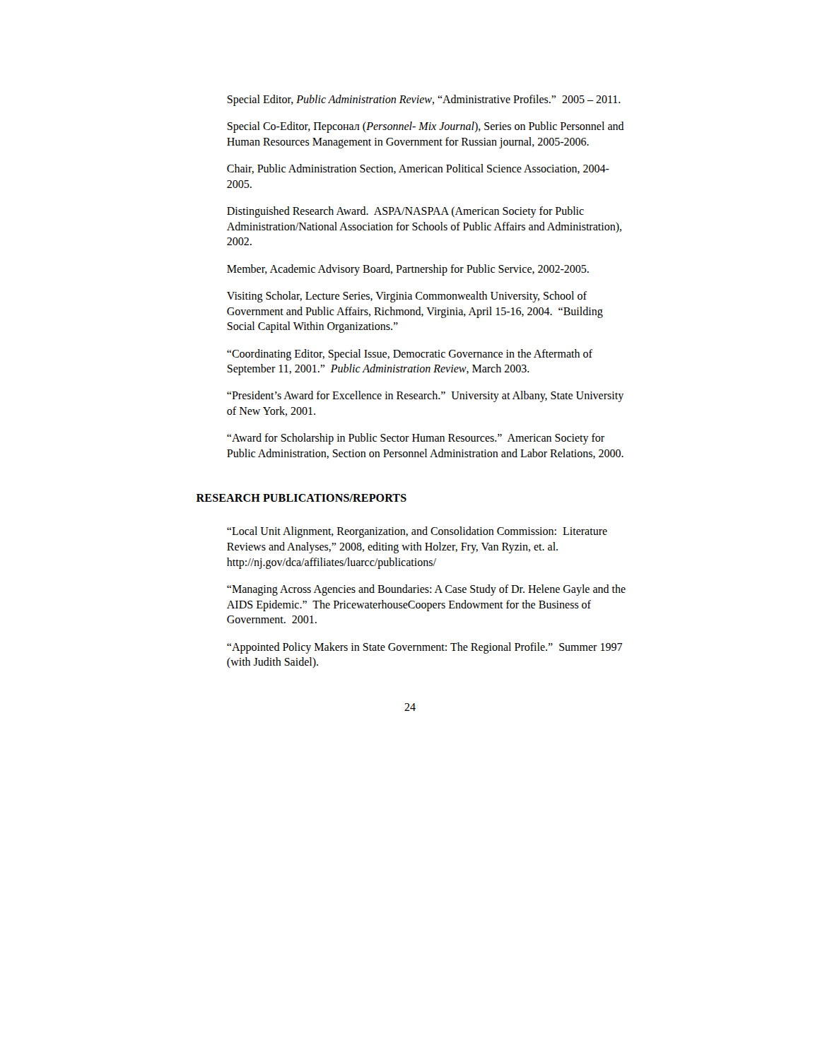Special Editor, Public Administration Review, “Administrative Profiles.” 2005 – 2011.
Special Co-Editor, Персонал (Personnel- Mix Journal), Series on Public Personnel and Human Resources Management in Government for Russian journal, 2005-2006.
Chair, Public Administration Section, American Political Science Association, 2004-2005.
Distinguished Research Award. ASPA/NASPAA (American Society for Public Administration/National Association for Schools of Public Affairs and Administration), 2002.
Member, Academic Advisory Board, Partnership for Public Service, 2002-2005.
Visiting Scholar, Lecture Series, Virginia Commonwealth University, School of Government and Public Affairs, Richmond, Virginia, April 15-16, 2004. “Building Social Capital Within Organizations.”
“Coordinating Editor, Special Issue, Democratic Governance in the Aftermath of September 11, 2001.” Public Administration Review, March 2003.
“President’s Award for Excellence in Research.” University at Albany, State University of New York, 2001.
“Award for Scholarship in Public Sector Human Resources.” American Society for Public Administration, Section on Personnel Administration and Labor Relations, 2000.
RESEARCH PUBLICATIONS/REPORTS
“Local Unit Alignment, Reorganization, and Consolidation Commission: Literature Reviews and Analyses,” 2008, editing with Holzer, Fry, Van Ryzin, et. al. http://nj.gov/dca/affiliates/luarcc/publications/
“Managing Across Agencies and Boundaries: A Case Study of Dr. Helene Gayle and the AIDS Epidemic.” The PricewaterhouseCoopers Endowment for the Business of Government. 2001.
“Appointed Policy Makers in State Government: The Regional Profile.” Summer 1997 (with Judith Saidel).
24